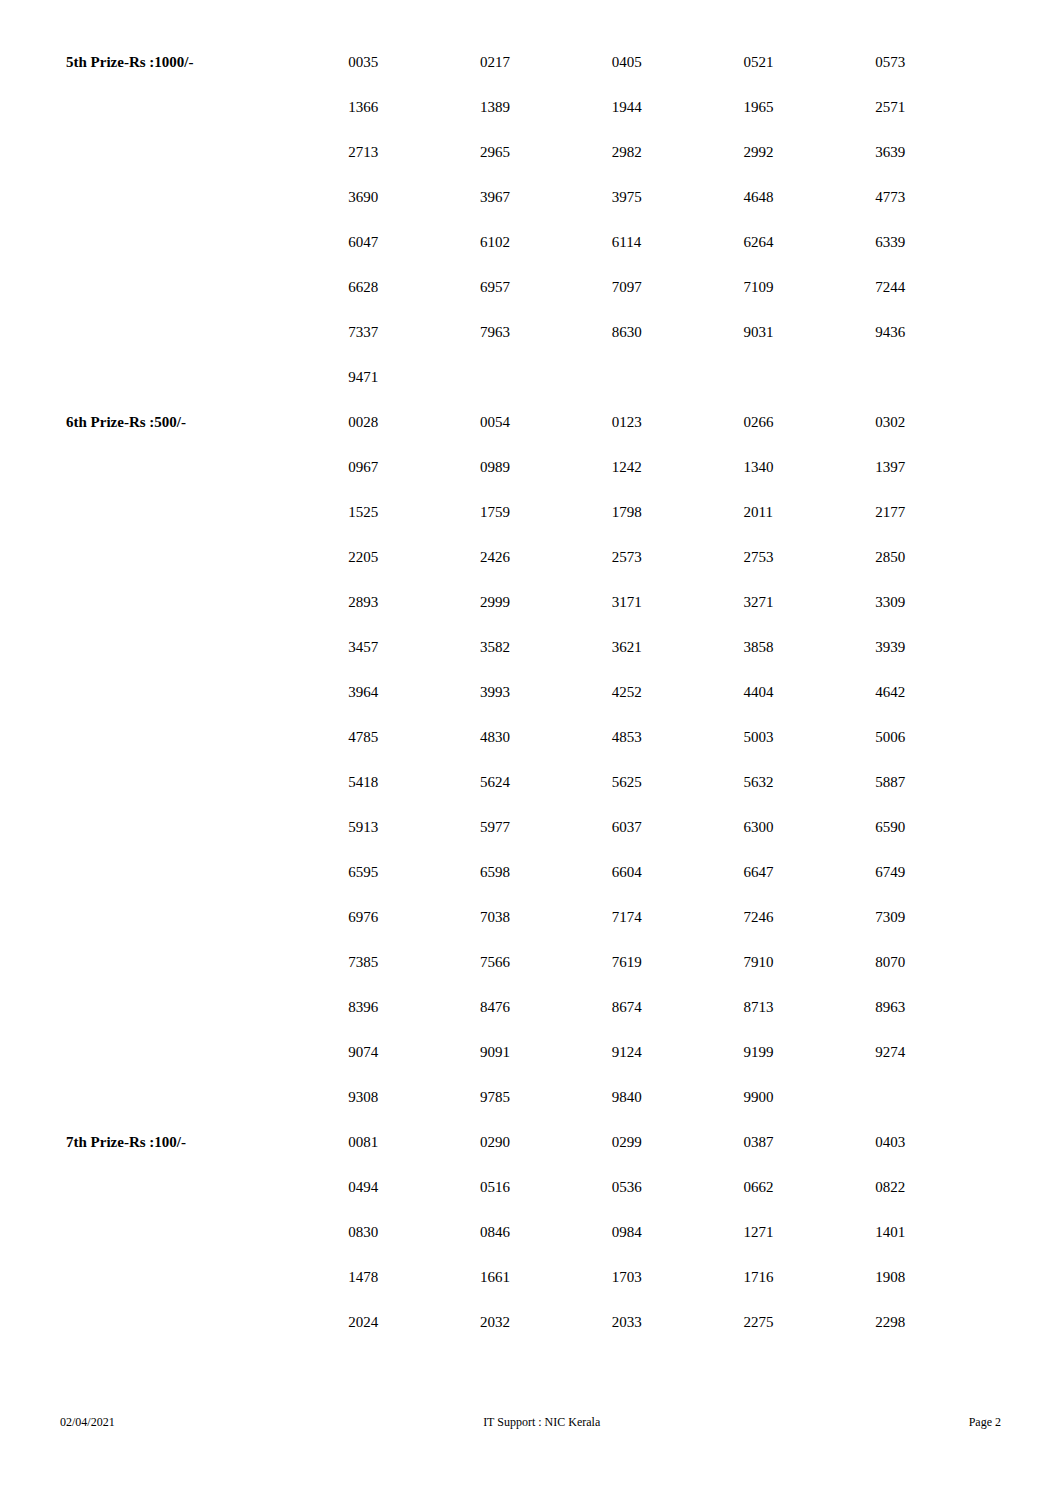| 5th Prize-Rs :1000/- | 0035 | 0217 | 0405 | 0521 | 0573 |
| | 1366 | 1389 | 1944 | 1965 | 2571 |
| | 2713 | 2965 | 2982 | 2992 | 3639 |
| | 3690 | 3967 | 3975 | 4648 | 4773 |
| | 6047 | 6102 | 6114 | 6264 | 6339 |
| | 6628 | 6957 | 7097 | 7109 | 7244 |
| | 7337 | 7963 | 8630 | 9031 | 9436 |
| | 9471 | | | | |
| 6th Prize-Rs :500/- | 0028 | 0054 | 0123 | 0266 | 0302 |
| | 0967 | 0989 | 1242 | 1340 | 1397 |
| | 1525 | 1759 | 1798 | 2011 | 2177 |
| | 2205 | 2426 | 2573 | 2753 | 2850 |
| | 2893 | 2999 | 3171 | 3271 | 3309 |
| | 3457 | 3582 | 3621 | 3858 | 3939 |
| | 3964 | 3993 | 4252 | 4404 | 4642 |
| | 4785 | 4830 | 4853 | 5003 | 5006 |
| | 5418 | 5624 | 5625 | 5632 | 5887 |
| | 5913 | 5977 | 6037 | 6300 | 6590 |
| | 6595 | 6598 | 6604 | 6647 | 6749 |
| | 6976 | 7038 | 7174 | 7246 | 7309 |
| | 7385 | 7566 | 7619 | 7910 | 8070 |
| | 8396 | 8476 | 8674 | 8713 | 8963 |
| | 9074 | 9091 | 9124 | 9199 | 9274 |
| | 9308 | 9785 | 9840 | 9900 | |
| 7th Prize-Rs :100/- | 0081 | 0290 | 0299 | 0387 | 0403 |
| | 0494 | 0516 | 0536 | 0662 | 0822 |
| | 0830 | 0846 | 0984 | 1271 | 1401 |
| | 1478 | 1661 | 1703 | 1716 | 1908 |
| | 2024 | 2032 | 2033 | 2275 | 2298 |
02/04/2021
IT Support : NIC Kerala
Page 2